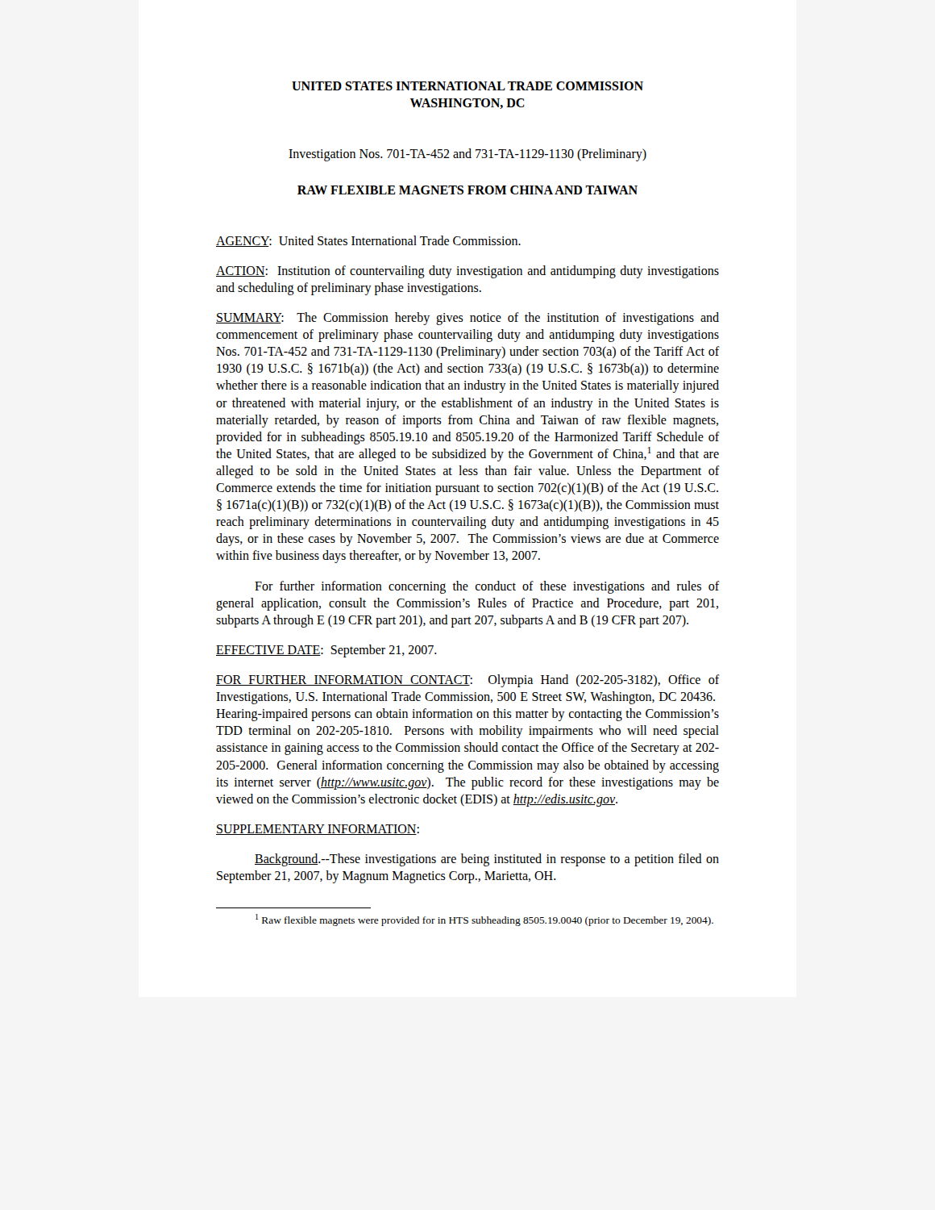United States International Trade Commission
Washington, DC
Investigation Nos. 701-TA-452 and 731-TA-1129-1130 (Preliminary)
RAW FLEXIBLE MAGNETS FROM CHINA AND TAIWAN
AGENCY: United States International Trade Commission.
ACTION: Institution of countervailing duty investigation and antidumping duty investigations and scheduling of preliminary phase investigations.
SUMMARY: The Commission hereby gives notice of the institution of investigations and commencement of preliminary phase countervailing duty and antidumping duty investigations Nos. 701-TA-452 and 731-TA-1129-1130 (Preliminary) under section 703(a) of the Tariff Act of 1930 (19 U.S.C. § 1671b(a)) (the Act) and section 733(a) (19 U.S.C. § 1673b(a)) to determine whether there is a reasonable indication that an industry in the United States is materially injured or threatened with material injury, or the establishment of an industry in the United States is materially retarded, by reason of imports from China and Taiwan of raw flexible magnets, provided for in subheadings 8505.19.10 and 8505.19.20 of the Harmonized Tariff Schedule of the United States, that are alleged to be subsidized by the Government of China,1 and that are alleged to be sold in the United States at less than fair value. Unless the Department of Commerce extends the time for initiation pursuant to section 702(c)(1)(B) of the Act (19 U.S.C. § 1671a(c)(1)(B)) or 732(c)(1)(B) of the Act (19 U.S.C. § 1673a(c)(1)(B)), the Commission must reach preliminary determinations in countervailing duty and antidumping investigations in 45 days, or in these cases by November 5, 2007. The Commission’s views are due at Commerce within five business days thereafter, or by November 13, 2007.
For further information concerning the conduct of these investigations and rules of general application, consult the Commission’s Rules of Practice and Procedure, part 201, subparts A through E (19 CFR part 201), and part 207, subparts A and B (19 CFR part 207).
EFFECTIVE DATE: September 21, 2007.
FOR FURTHER INFORMATION CONTACT: Olympia Hand (202-205-3182), Office of Investigations, U.S. International Trade Commission, 500 E Street SW, Washington, DC 20436. Hearing-impaired persons can obtain information on this matter by contacting the Commission’s TDD terminal on 202-205-1810. Persons with mobility impairments who will need special assistance in gaining access to the Commission should contact the Office of the Secretary at 202-205-2000. General information concerning the Commission may also be obtained by accessing its internet server (http://www.usitc.gov). The public record for these investigations may be viewed on the Commission’s electronic docket (EDIS) at http://edis.usitc.gov.
SUPPLEMENTARY INFORMATION:
Background.--These investigations are being instituted in response to a petition filed on September 21, 2007, by Magnum Magnetics Corp., Marietta, OH.
1 Raw flexible magnets were provided for in HTS subheading 8505.19.0040 (prior to December 19, 2004).